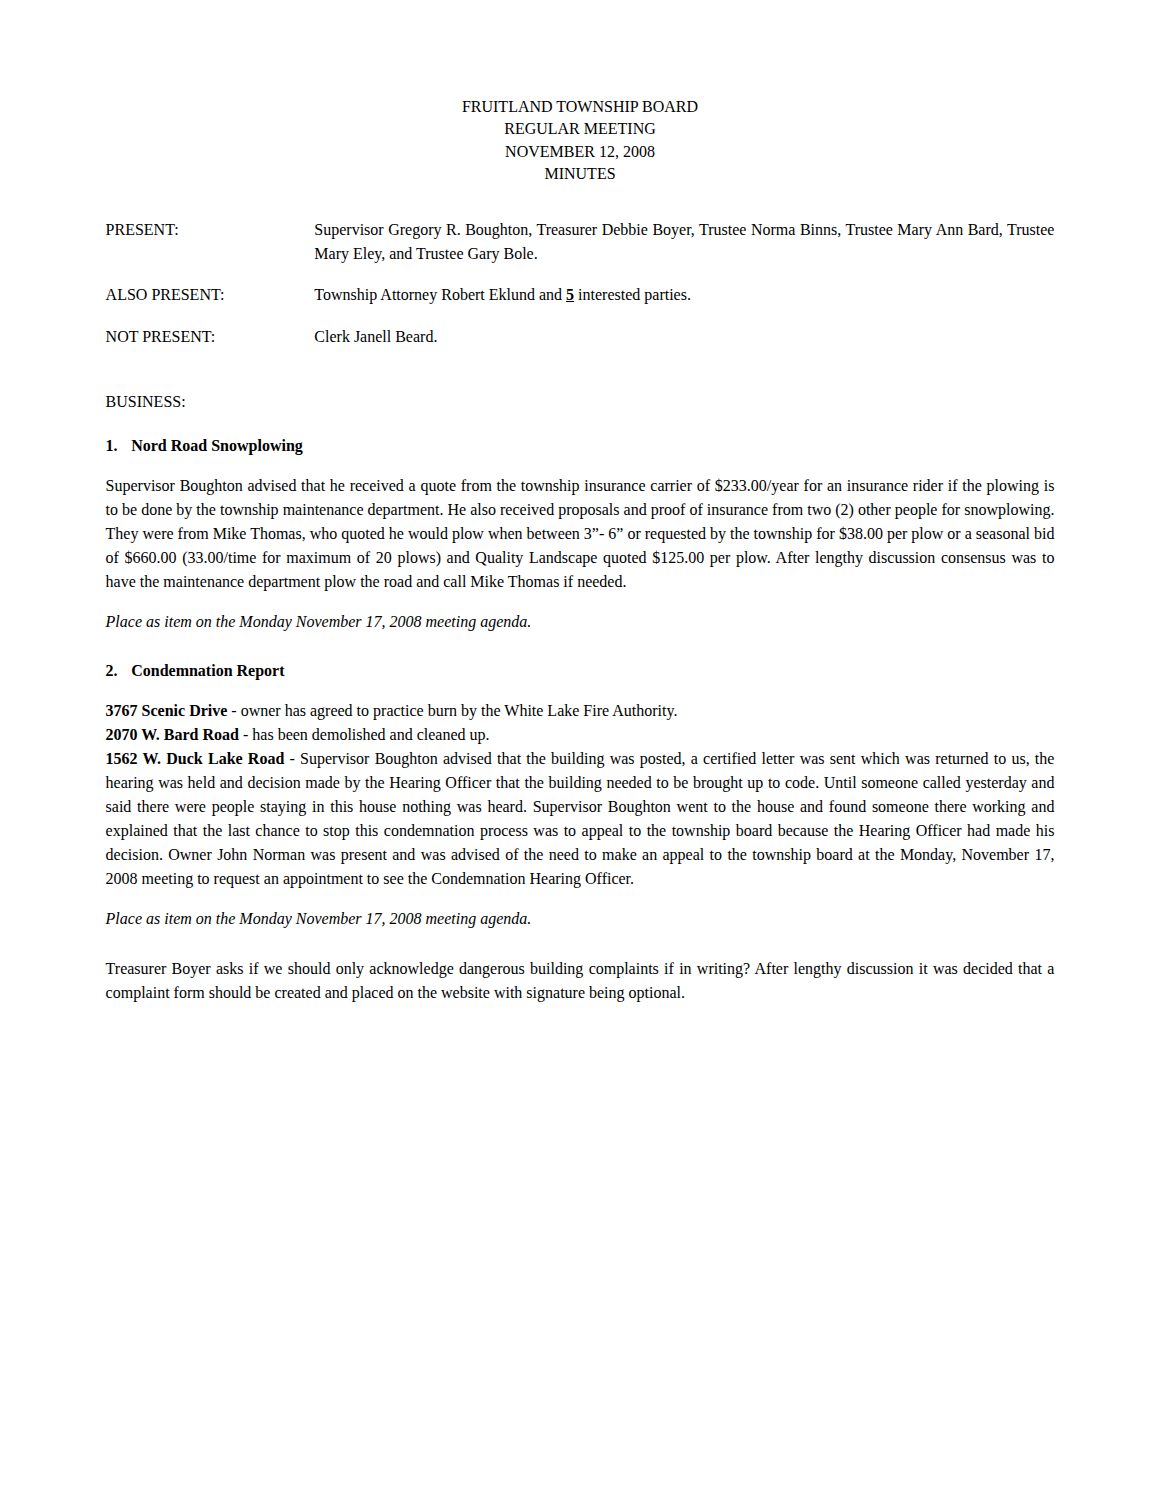FRUITLAND TOWNSHIP BOARD
REGULAR MEETING
NOVEMBER 12, 2008
MINUTES
| PRESENT: | Supervisor Gregory R. Boughton, Treasurer Debbie Boyer, Trustee Norma Binns, Trustee Mary Ann Bard, Trustee Mary Eley, and Trustee Gary Bole. |
| ALSO PRESENT: | Township Attorney Robert Eklund and 5 interested parties. |
| NOT PRESENT: | Clerk Janell Beard. |
BUSINESS:
1. Nord Road Snowplowing
Supervisor Boughton advised that he received a quote from the township insurance carrier of $233.00/year for an insurance rider if the plowing is to be done by the township maintenance department. He also received proposals and proof of insurance from two (2) other people for snowplowing. They were from Mike Thomas, who quoted he would plow when between 3”- 6” or requested by the township for $38.00 per plow or a seasonal bid of $660.00 (33.00/time for maximum of 20 plows) and Quality Landscape quoted $125.00 per plow. After lengthy discussion consensus was to have the maintenance department plow the road and call Mike Thomas if needed.
Place as item on the Monday November 17, 2008 meeting agenda.
2. Condemnation Report
3767 Scenic Drive - owner has agreed to practice burn by the White Lake Fire Authority.
2070 W. Bard Road - has been demolished and cleaned up.
1562 W. Duck Lake Road - Supervisor Boughton advised that the building was posted, a certified letter was sent which was returned to us, the hearing was held and decision made by the Hearing Officer that the building needed to be brought up to code. Until someone called yesterday and said there were people staying in this house nothing was heard. Supervisor Boughton went to the house and found someone there working and explained that the last chance to stop this condemnation process was to appeal to the township board because the Hearing Officer had made his decision. Owner John Norman was present and was advised of the need to make an appeal to the township board at the Monday, November 17, 2008 meeting to request an appointment to see the Condemnation Hearing Officer.
Place as item on the Monday November 17, 2008 meeting agenda.
Treasurer Boyer asks if we should only acknowledge dangerous building complaints if in writing? After lengthy discussion it was decided that a complaint form should be created and placed on the website with signature being optional.